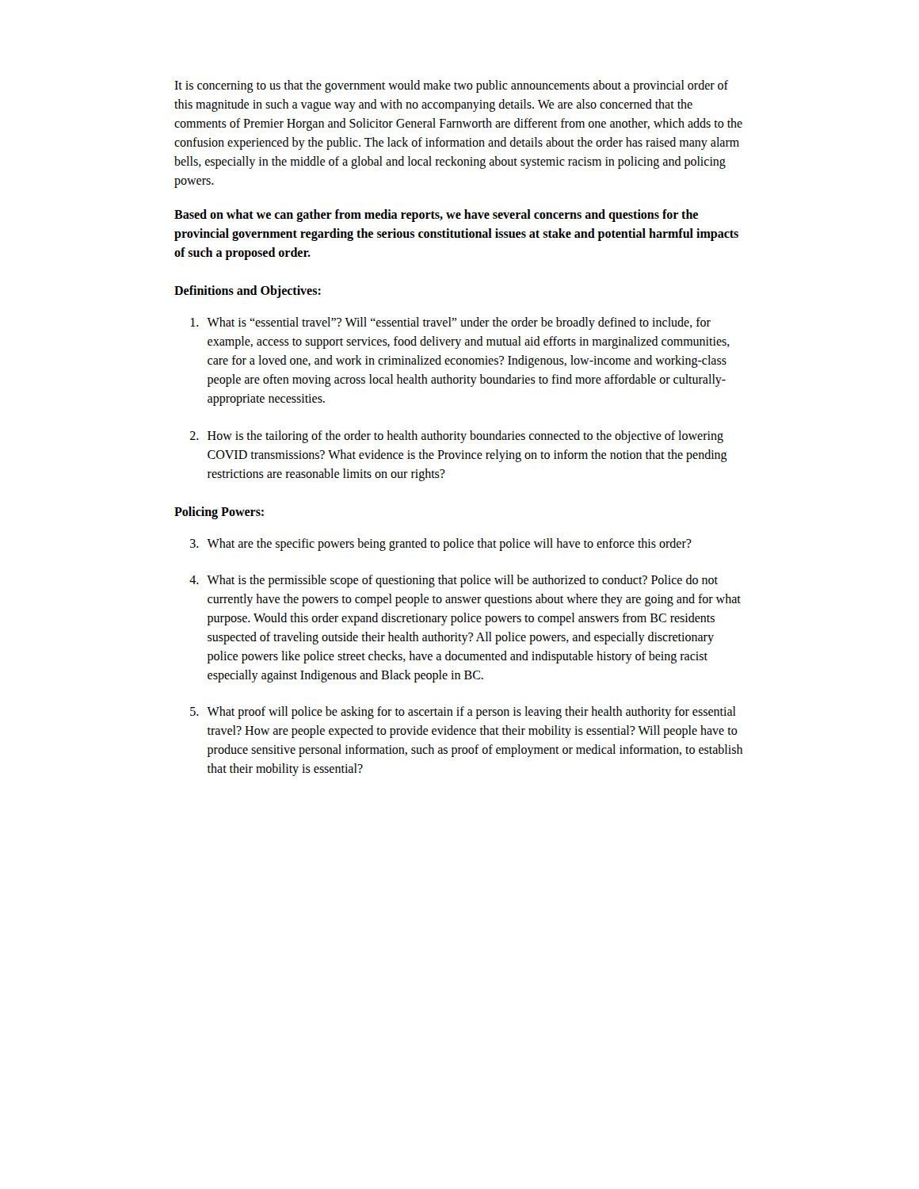It is concerning to us that the government would make two public announcements about a provincial order of this magnitude in such a vague way and with no accompanying details. We are also concerned that the comments of Premier Horgan and Solicitor General Farnworth are different from one another, which adds to the confusion experienced by the public. The lack of information and details about the order has raised many alarm bells, especially in the middle of a global and local reckoning about systemic racism in policing and policing powers.
Based on what we can gather from media reports, we have several concerns and questions for the provincial government regarding the serious constitutional issues at stake and potential harmful impacts of such a proposed order.
Definitions and Objectives:
What is “essential travel”? Will “essential travel” under the order be broadly defined to include, for example, access to support services, food delivery and mutual aid efforts in marginalized communities, care for a loved one, and work in criminalized economies? Indigenous, low-income and working-class people are often moving across local health authority boundaries to find more affordable or culturally-appropriate necessities.
How is the tailoring of the order to health authority boundaries connected to the objective of lowering COVID transmissions? What evidence is the Province relying on to inform the notion that the pending restrictions are reasonable limits on our rights?
Policing Powers:
What are the specific powers being granted to police that police will have to enforce this order?
What is the permissible scope of questioning that police will be authorized to conduct? Police do not currently have the powers to compel people to answer questions about where they are going and for what purpose. Would this order expand discretionary police powers to compel answers from BC residents suspected of traveling outside their health authority? All police powers, and especially discretionary police powers like police street checks, have a documented and indisputable history of being racist especially against Indigenous and Black people in BC.
What proof will police be asking for to ascertain if a person is leaving their health authority for essential travel? How are people expected to provide evidence that their mobility is essential? Will people have to produce sensitive personal information, such as proof of employment or medical information, to establish that their mobility is essential?